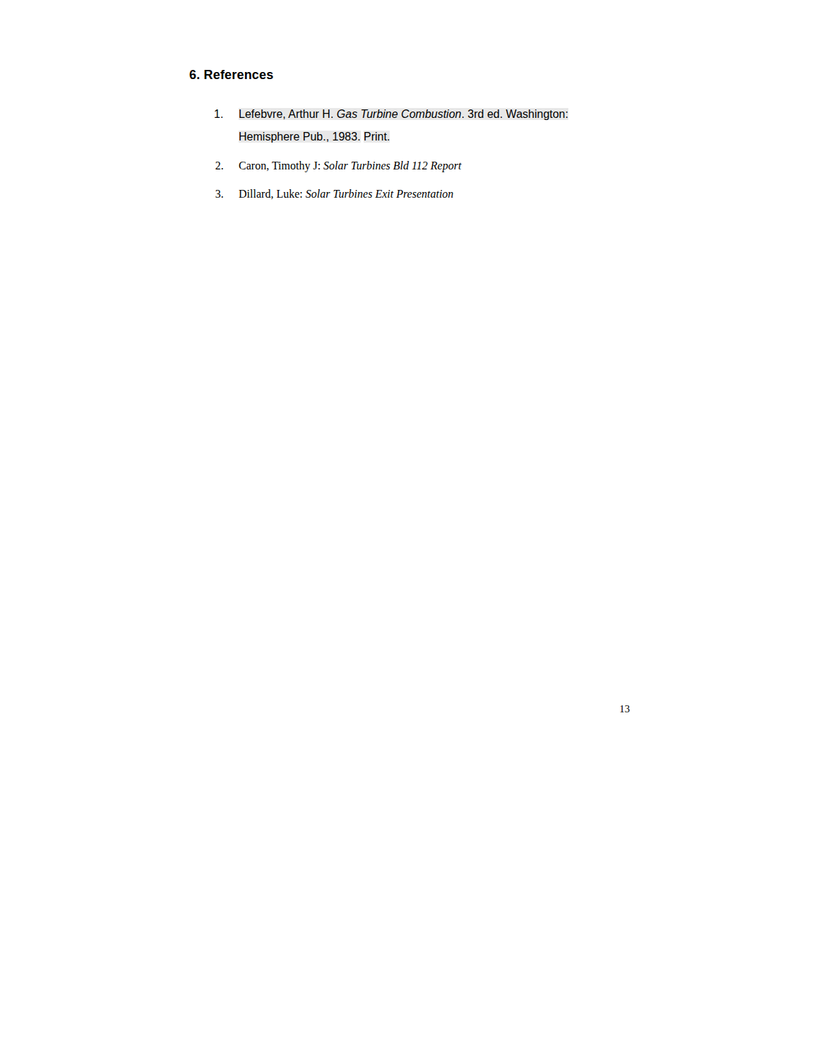6. References
Lefebvre, Arthur H. Gas Turbine Combustion. 3rd ed. Washington: Hemisphere Pub., 1983. Print.
Caron, Timothy J: Solar Turbines Bld 112 Report
Dillard, Luke: Solar Turbines Exit Presentation
13